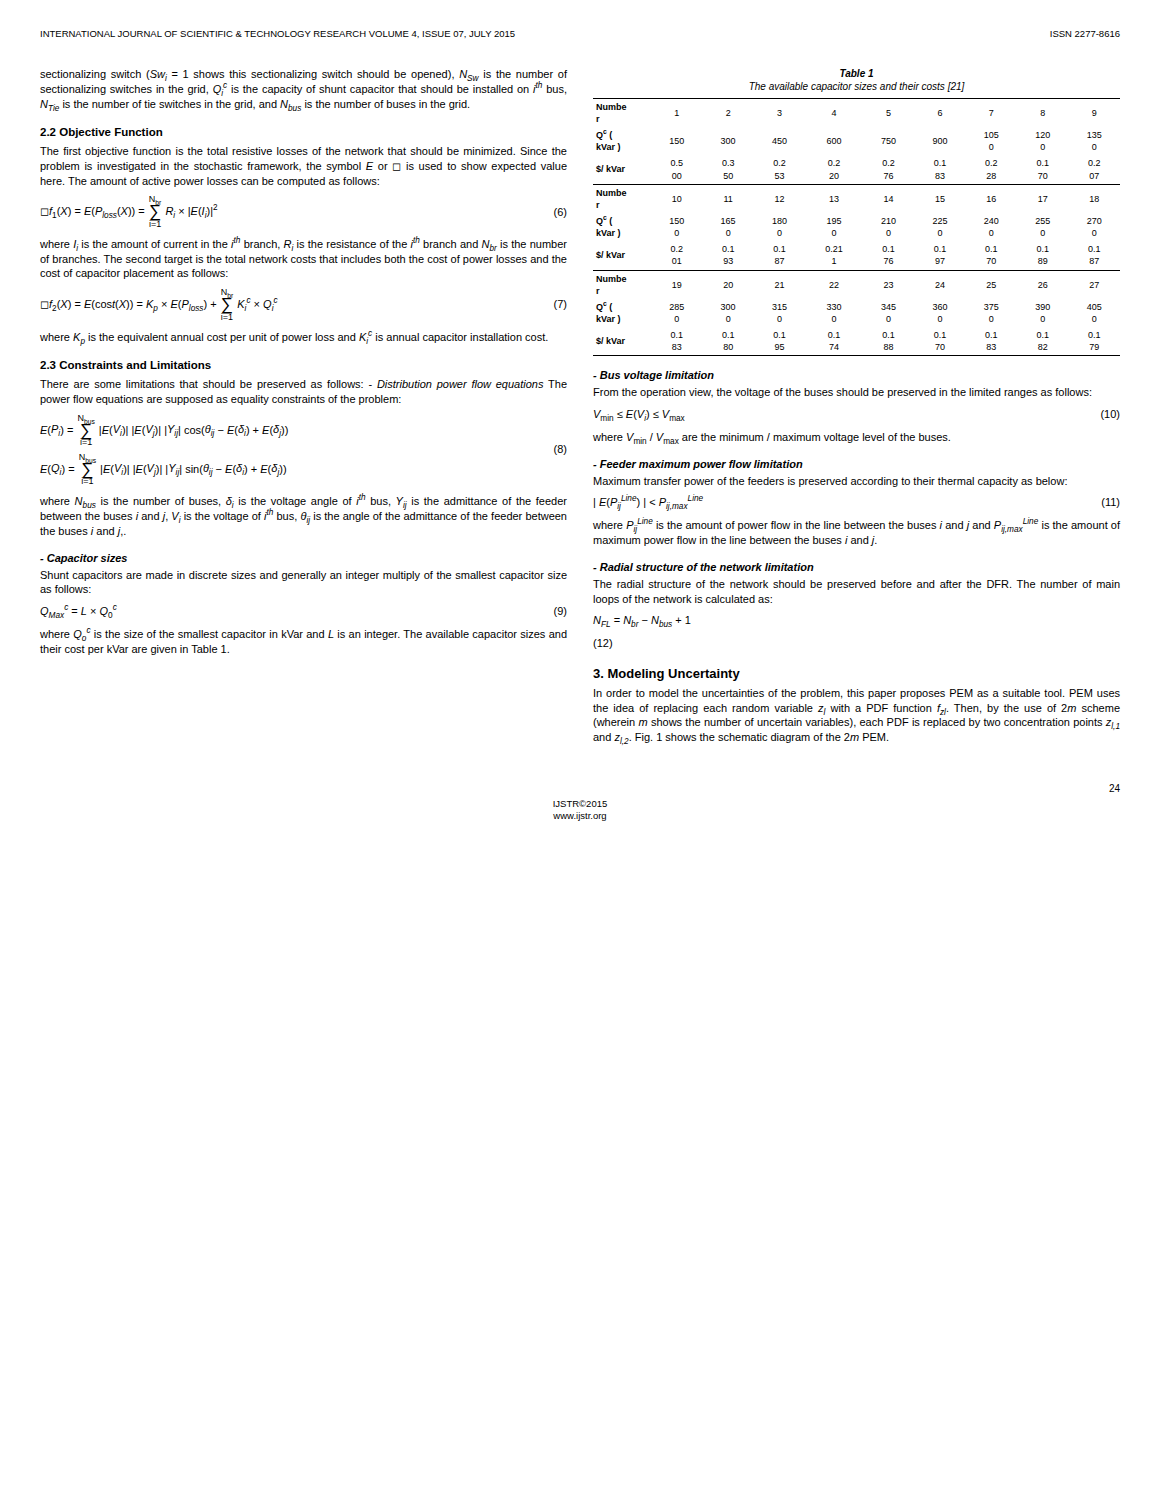INTERNATIONAL JOURNAL OF SCIENTIFIC & TECHNOLOGY RESEARCH VOLUME 4, ISSUE 07, JULY 2015
ISSN 2277-8616
sectionalizing switch (Swi = 1 shows this sectionalizing switch should be opened), NSw is the number of sectionalizing switches in the grid, Qic is the capacity of shunt capacitor that should be installed on ith bus, NTie is the number of tie switches in the grid, and Nbus is the number of buses in the grid.
2.2 Objective Function
The first objective function is the total resistive losses of the network that should be minimized. Since the problem is investigated in the stochastic framework, the symbol E or ◻ is used to show expected value here. The amount of active power losses can be computed as follows:
◻f1(X) = E(Ploss(X)) = Nbr∑i=1 Ri × |E(Ii)|2
(6)
where Ii is the amount of current in the ith branch, Ri is the resistance of the ith branch and Nbr is the number of branches. The second target is the total network costs that includes both the cost of power losses and the cost of capacitor placement as follows:
◻f2(X) = E(cost(X)) = Kp × E(Ploss) + Nbr∑i=1 Kic × Qic
(7)
where Kp is the equivalent annual cost per unit of power loss and Kic is annual capacitor installation cost.
2.3 Constraints and Limitations
There are some limitations that should be preserved as follows: - Distribution power flow equations The power flow equations are supposed as equality constraints of the problem:
E(Pi) = Nbus∑i=1 |E(Vi)| |E(Vj)| |Yij| cos(θij − E(δi) + E(δj))
E(Qi) = Nbus∑i=1 |E(Vi)| |E(Vj)| |Yij| sin(θij − E(δi) + E(δj))
(8)
where Nbus is the number of buses, δi is the voltage angle of ith bus, Yij is the admittance of the feeder between the buses i and j, Vi is the voltage of ith bus, θij is the angle of the admittance of the feeder between the buses i and j,.
- Capacitor sizes
Shunt capacitors are made in discrete sizes and generally an integer multiply of the smallest capacitor size as follows:
QMaxc = L × Q0c
(9)
where Qoc is the size of the smallest capacitor in kVar and L is an integer. The available capacitor sizes and their cost per kVar are given in Table 1.
Table 1
The available capacitor sizes and their costs [21]
| Numbe r | 1 | 2 | 3 | 4 | 5 | 6 | 7 | 8 | 9 |
| Q c ( kVar ) | 150 | 300 | 450 | 600 | 750 | 900 | 105 0 | 120 0 | 135 0 |
| $/ kVar | 0.5 00 | 0.3 50 | 0.2 53 | 0.2 20 | 0.2 76 | 0.1 83 | 0.2 28 | 0.1 70 | 0.2 07 |
| Numbe r | 10 | 11 | 12 | 13 | 14 | 15 | 16 | 17 | 18 |
| Q c ( kVar ) | 150 0 | 165 0 | 180 0 | 195 0 | 210 0 | 225 0 | 240 0 | 255 0 | 270 0 |
| $/ kVar | 0.2 01 | 0.1 93 | 0.1 87 | 0.21 1 | 0.1 76 | 0.1 97 | 0.1 70 | 0.1 89 | 0.1 87 |
| Numbe r | 19 | 20 | 21 | 22 | 23 | 24 | 25 | 26 | 27 |
| Q c ( kVar ) | 285 0 | 300 0 | 315 0 | 330 0 | 345 0 | 360 0 | 375 0 | 390 0 | 405 0 |
| $/ kVar | 0.1 83 | 0.1 80 | 0.1 95 | 0.1 74 | 0.1 88 | 0.1 70 | 0.1 83 | 0.1 82 | 0.1 79 |
- Bus voltage limitation
From the operation view, the voltage of the buses should be preserved in the limited ranges as follows:
Vmin ≤ E(Vi) ≤ Vmax
(10)
where Vmin / Vmax are the minimum / maximum voltage level of the buses.
- Feeder maximum power flow limitation
Maximum transfer power of the feeders is preserved according to their thermal capacity as below:
| E(PijLine) | < Pij,maxLine
(11)
where PijLine is the amount of power flow in the line between the buses i and j and Pij,maxLine is the amount of maximum power flow in the line between the buses i and j.
- Radial structure of the network limitation
The radial structure of the network should be preserved before and after the DFR. The number of main loops of the network is calculated as:
NFL = Nbr − Nbus + 1
(12)
3. Modeling Uncertainty
In order to model the uncertainties of the problem, this paper proposes PEM as a suitable tool. PEM uses the idea of replacing each random variable zl with a PDF function fzl. Then, by the use of 2m scheme (wherein m shows the number of uncertain variables), each PDF is replaced by two concentration points zl,1 and zl,2. Fig. 1 shows the schematic diagram of the 2m PEM.
24
IJSTR©2015
www.ijstr.org